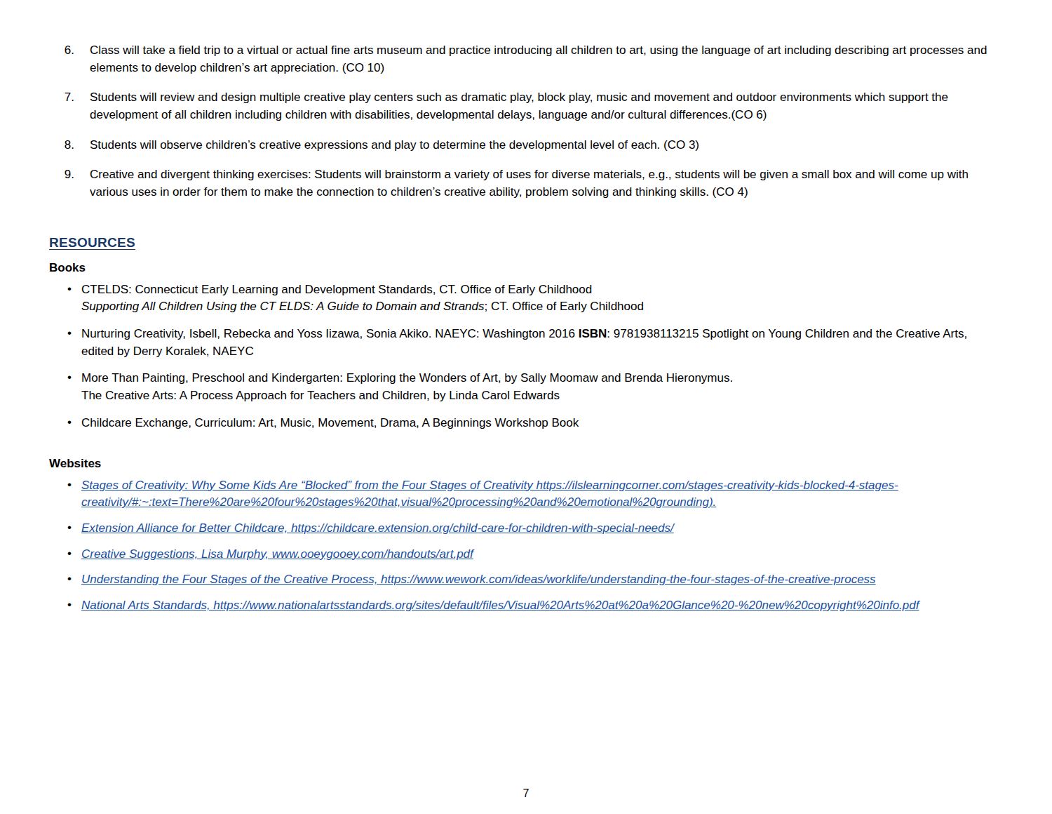6. Class will take a field trip to a virtual or actual fine arts museum and practice introducing all children to art, using the language of art including describing art processes and elements to develop children’s art appreciation. (CO 10)
7. Students will review and design multiple creative play centers such as dramatic play, block play, music and movement and outdoor environments which support the development of all children including children with disabilities, developmental delays, language and/or cultural differences.(CO 6)
8. Students will observe children’s creative expressions and play to determine the developmental level of each. (CO 3)
9. Creative and divergent thinking exercises: Students will brainstorm a variety of uses for diverse materials, e.g., students will be given a small box and will come up with various uses in order for them to make the connection to children’s creative ability, problem solving and thinking skills. (CO 4)
RESOURCES
Books
• CTELDS: Connecticut Early Learning and Development Standards, CT. Office of Early Childhood
Supporting All Children Using the CT ELDS: A Guide to Domain and Strands; CT. Office of Early Childhood
• Nurturing Creativity, Isbell, Rebecka and Yoss Iizawa, Sonia Akiko. NAEYC: Washington 2016 ISBN: 9781938113215 Spotlight on Young Children and the Creative Arts, edited by Derry Koralek, NAEYC
• More Than Painting, Preschool and Kindergarten: Exploring the Wonders of Art, by Sally Moomaw and Brenda Hieronymus.
The Creative Arts: A Process Approach for Teachers and Children, by Linda Carol Edwards
• Childcare Exchange, Curriculum: Art, Music, Movement, Drama, A Beginnings Workshop Book
Websites
• Stages of Creativity: Why Some Kids Are “Blocked” from the Four Stages of Creativity https://ilslearningcorner.com/stages-creativity-kids-blocked-4-stages-creativity/#:~:text=There%20are%20four%20stages%20that,visual%20processing%20and%20emotional%20grounding).
• Extension Alliance for Better Childcare, https://childcare.extension.org/child-care-for-children-with-special-needs/
• Creative Suggestions, Lisa Murphy, www.ooeygooey.com/handouts/art.pdf
• Understanding the Four Stages of the Creative Process, https://www.wework.com/ideas/worklife/understanding-the-four-stages-of-the-creative-process
• National Arts Standards, https://www.nationalartsstandards.org/sites/default/files/Visual%20Arts%20at%20a%20Glance%20-%20new%20copyright%20info.pdf
7